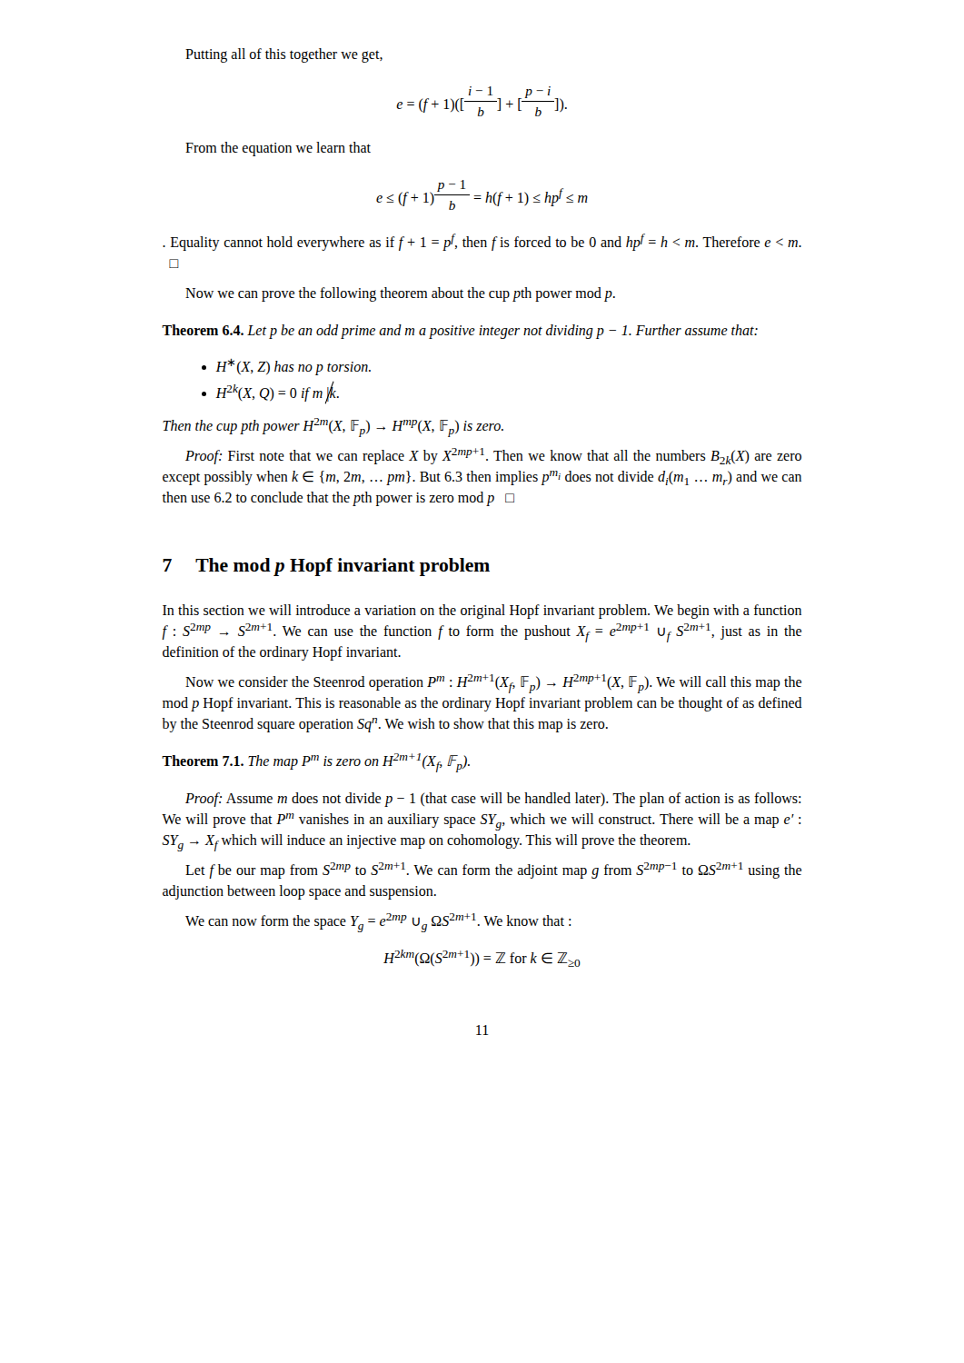Putting all of this together we get,
e = (f + 1)([i − 1 b] + [p − i b]).
From the equation we learn that
e ≤ (f + 1)p − 1 b = h(f + 1) ≤ hpf ≤ m
. Equality cannot hold everywhere as if f + 1 = pf, then f is forced to be 0 and hpf = h < m. Therefore e < m. □
Now we can prove the following theorem about the cup pth power mod p.
Theorem 6.4. Let p be an odd prime and m a positive integer not dividing p − 1. Further assume that:
H∗(X, Z) has no p torsion.
H2k(X, Q) = 0 if m |k.
Then the cup pth power H2m(X, 𝔽p) → Hmp(X, 𝔽p) is zero.
Proof: First note that we can replace X by X2mp+1. Then we know that all the numbers B2k(X) are zero except possibly when k ∈ {m, 2m, … pm}. But 6.3 then implies pmi does not divide di(m1 … mr) and we can then use 6.2 to conclude that the pth power is zero mod p □
7 The mod p Hopf invariant problem
In this section we will introduce a variation on the original Hopf invariant problem. We begin with a function f : S2mp → S2m+1. We can use the function f to form the pushout Xf = e2mp+1 ∪f S2m+1, just as in the definition of the ordinary Hopf invariant.
Now we consider the Steenrod operation Pm : H2m+1(Xf, 𝔽p) → H2mp+1(X, 𝔽p). We will call this map the mod p Hopf invariant. This is reasonable as the ordinary Hopf invariant problem can be thought of as defined by the Steenrod square operation Sqn. We wish to show that this map is zero.
Theorem 7.1. The map Pm is zero on H2m+1(Xf, 𝔽p).
Proof: Assume m does not divide p − 1 (that case will be handled later). The plan of action is as follows: We will prove that Pm vanishes in an auxiliary space SYg, which we will construct. There will be a map e′ : SYg → Xf which will induce an injective map on cohomology. This will prove the theorem.
Let f be our map from S2mp to S2m+1. We can form the adjoint map g from S2mp−1 to ΩS2m+1 using the adjunction between loop space and suspension.
We can now form the space Yg = e2mp ∪g ΩS2m+1. We know that :
H2km(Ω(S2m+1)) = ℤ for k ∈ ℤ≥0
11